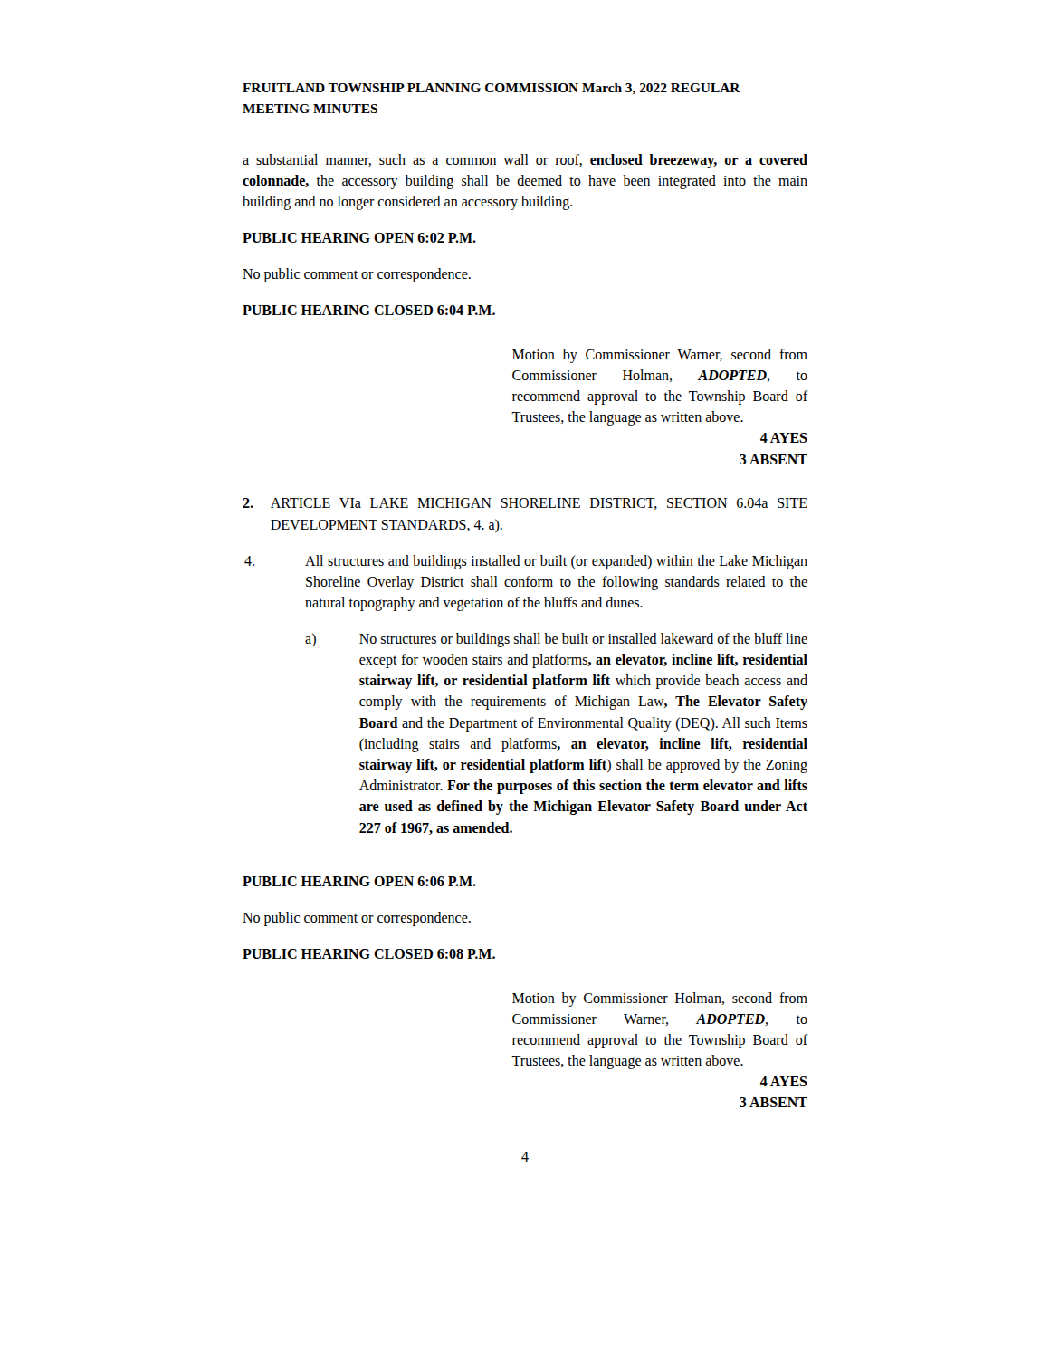FRUITLAND TOWNSHIP PLANNING COMMISSION March 3, 2022 REGULAR MEETING MINUTES
a substantial manner, such as a common wall or roof, enclosed breezeway, or a covered colonnade, the accessory building shall be deemed to have been integrated into the main building and no longer considered an accessory building.
PUBLIC HEARING OPEN 6:02 P.M.
No public comment or correspondence.
PUBLIC HEARING CLOSED 6:04 P.M.
Motion by Commissioner Warner, second from Commissioner Holman, ADOPTED, to recommend approval to the Township Board of Trustees, the language as written above.
4 AYES
3 ABSENT
2.
ARTICLE VIa LAKE MICHIGAN SHORELINE DISTRICT, SECTION 6.04a SITE DEVELOPMENT STANDARDS, 4. a).
4.
All structures and buildings installed or built (or expanded) within the Lake Michigan Shoreline Overlay District shall conform to the following standards related to the natural topography and vegetation of the bluffs and dunes.
a)
No structures or buildings shall be built or installed lakeward of the bluff line except for wooden stairs and platforms, an elevator, incline lift, residential stairway lift, or residential platform lift which provide beach access and comply with the requirements of Michigan Law, The Elevator Safety Board and the Department of Environmental Quality (DEQ). All such Items (including stairs and platforms, an elevator, incline lift, residential stairway lift, or residential platform lift) shall be approved by the Zoning Administrator. For the purposes of this section the term elevator and lifts are used as defined by the Michigan Elevator Safety Board under Act 227 of 1967, as amended.
PUBLIC HEARING OPEN 6:06 P.M.
No public comment or correspondence.
PUBLIC HEARING CLOSED 6:08 P.M.
Motion by Commissioner Holman, second from Commissioner Warner, ADOPTED, to recommend approval to the Township Board of Trustees, the language as written above.
4 AYES
3 ABSENT
4